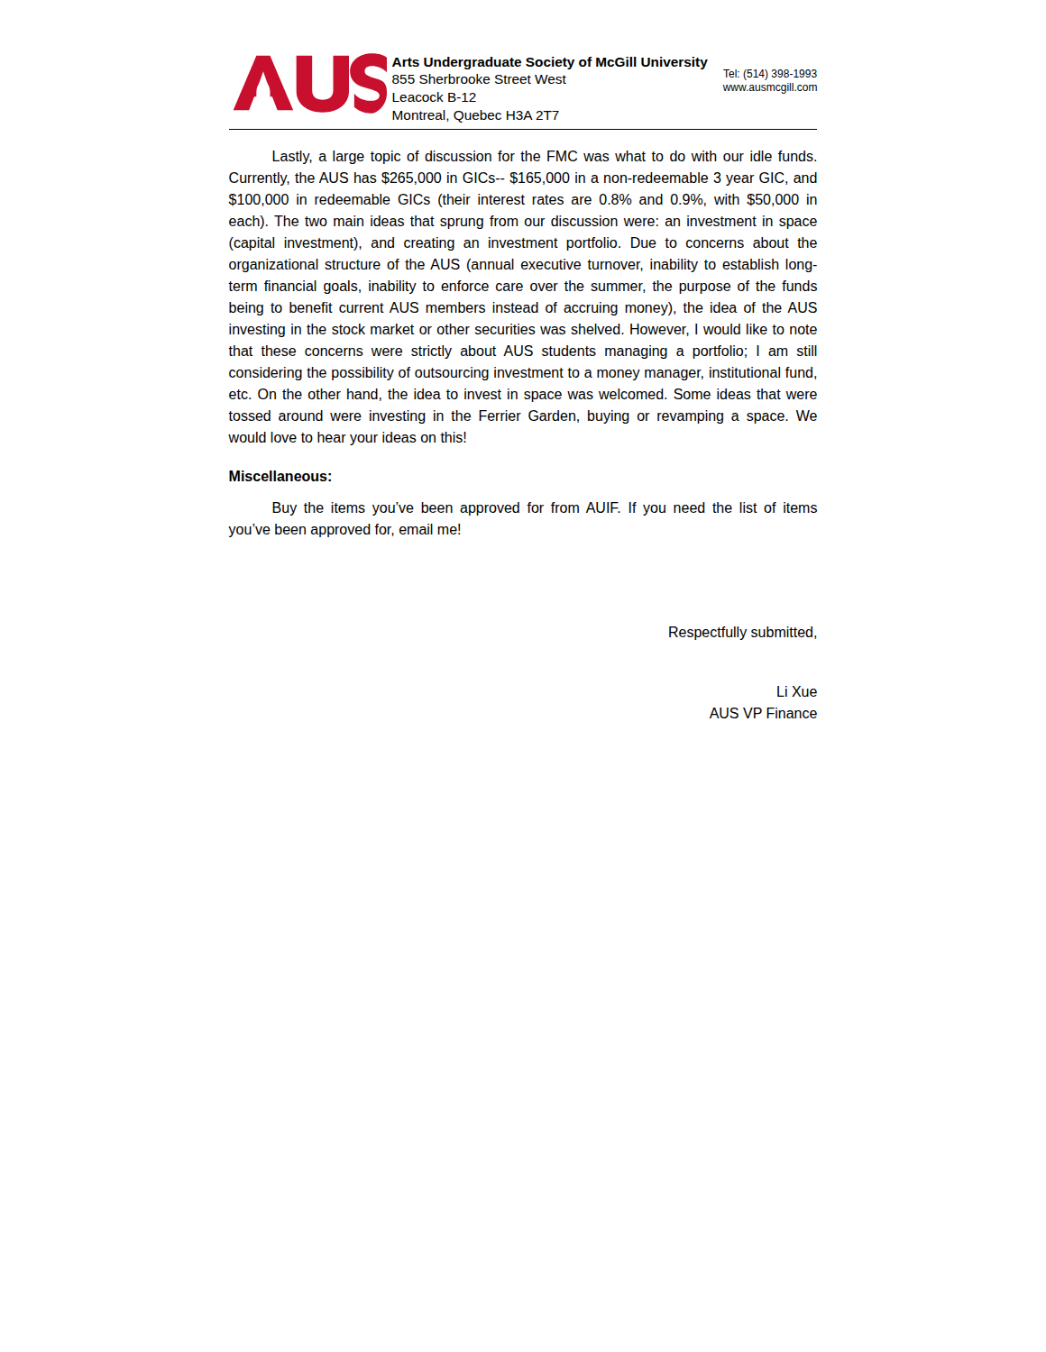Arts Undergraduate Society of McGill University
855 Sherbrooke Street West
Leacock B-12
Montreal, Quebec H3A 2T7
Tel: (514) 398-1993
www.ausmcgill.com
Lastly, a large topic of discussion for the FMC was what to do with our idle funds. Currently, the AUS has $265,000 in GICs-- $165,000 in a non-redeemable 3 year GIC, and $100,000 in redeemable GICs (their interest rates are 0.8% and 0.9%, with $50,000 in each). The two main ideas that sprung from our discussion were: an investment in space (capital investment), and creating an investment portfolio. Due to concerns about the organizational structure of the AUS (annual executive turnover, inability to establish long-term financial goals, inability to enforce care over the summer, the purpose of the funds being to benefit current AUS members instead of accruing money), the idea of the AUS investing in the stock market or other securities was shelved. However, I would like to note that these concerns were strictly about AUS students managing a portfolio; I am still considering the possibility of outsourcing investment to a money manager, institutional fund, etc. On the other hand, the idea to invest in space was welcomed. Some ideas that were tossed around were investing in the Ferrier Garden, buying or revamping a space. We would love to hear your ideas on this!
Miscellaneous:
Buy the items you’ve been approved for from AUIF. If you need the list of items you’ve been approved for, email me!
Respectfully submitted,
Li Xue
AUS VP Finance